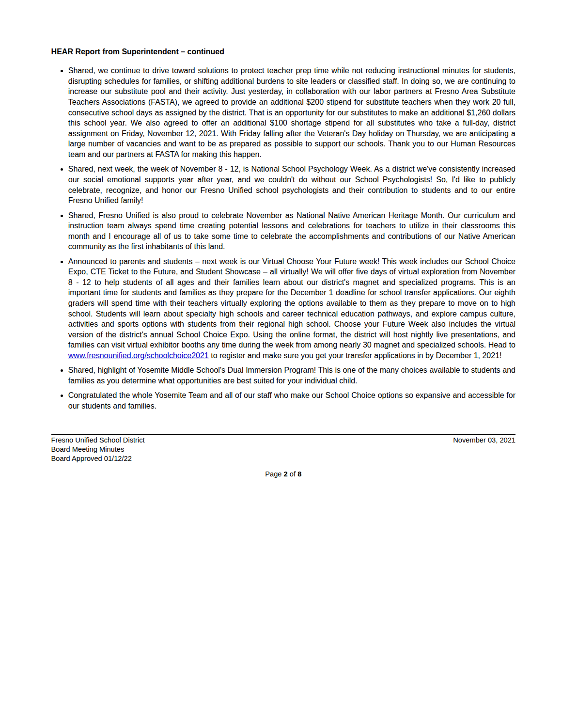HEAR Report from Superintendent – continued
Shared, we continue to drive toward solutions to protect teacher prep time while not reducing instructional minutes for students, disrupting schedules for families, or shifting additional burdens to site leaders or classified staff. In doing so, we are continuing to increase our substitute pool and their activity. Just yesterday, in collaboration with our labor partners at Fresno Area Substitute Teachers Associations (FASTA), we agreed to provide an additional $200 stipend for substitute teachers when they work 20 full, consecutive school days as assigned by the district. That is an opportunity for our substitutes to make an additional $1,260 dollars this school year. We also agreed to offer an additional $100 shortage stipend for all substitutes who take a full-day, district assignment on Friday, November 12, 2021. With Friday falling after the Veteran's Day holiday on Thursday, we are anticipating a large number of vacancies and want to be as prepared as possible to support our schools. Thank you to our Human Resources team and our partners at FASTA for making this happen.
Shared, next week, the week of November 8 - 12, is National School Psychology Week. As a district we've consistently increased our social emotional supports year after year, and we couldn't do without our School Psychologists! So, I'd like to publicly celebrate, recognize, and honor our Fresno Unified school psychologists and their contribution to students and to our entire Fresno Unified family!
Shared, Fresno Unified is also proud to celebrate November as National Native American Heritage Month. Our curriculum and instruction team always spend time creating potential lessons and celebrations for teachers to utilize in their classrooms this month and I encourage all of us to take some time to celebrate the accomplishments and contributions of our Native American community as the first inhabitants of this land.
Announced to parents and students – next week is our Virtual Choose Your Future week! This week includes our School Choice Expo, CTE Ticket to the Future, and Student Showcase – all virtually! We will offer five days of virtual exploration from November 8 - 12 to help students of all ages and their families learn about our district's magnet and specialized programs. This is an important time for students and families as they prepare for the December 1 deadline for school transfer applications. Our eighth graders will spend time with their teachers virtually exploring the options available to them as they prepare to move on to high school. Students will learn about specialty high schools and career technical education pathways, and explore campus culture, activities and sports options with students from their regional high school. Choose your Future Week also includes the virtual version of the district's annual School Choice Expo. Using the online format, the district will host nightly live presentations, and families can visit virtual exhibitor booths any time during the week from among nearly 30 magnet and specialized schools. Head to www.fresnounified.org/schoolchoice2021 to register and make sure you get your transfer applications in by December 1, 2021!
Shared, highlight of Yosemite Middle School's Dual Immersion Program! This is one of the many choices available to students and families as you determine what opportunities are best suited for your individual child.
Congratulated the whole Yosemite Team and all of our staff who make our School Choice options so expansive and accessible for our students and families.
Fresno Unified School District November 03, 2021
Board Meeting Minutes
Board Approved 01/12/22
Page 2 of 8